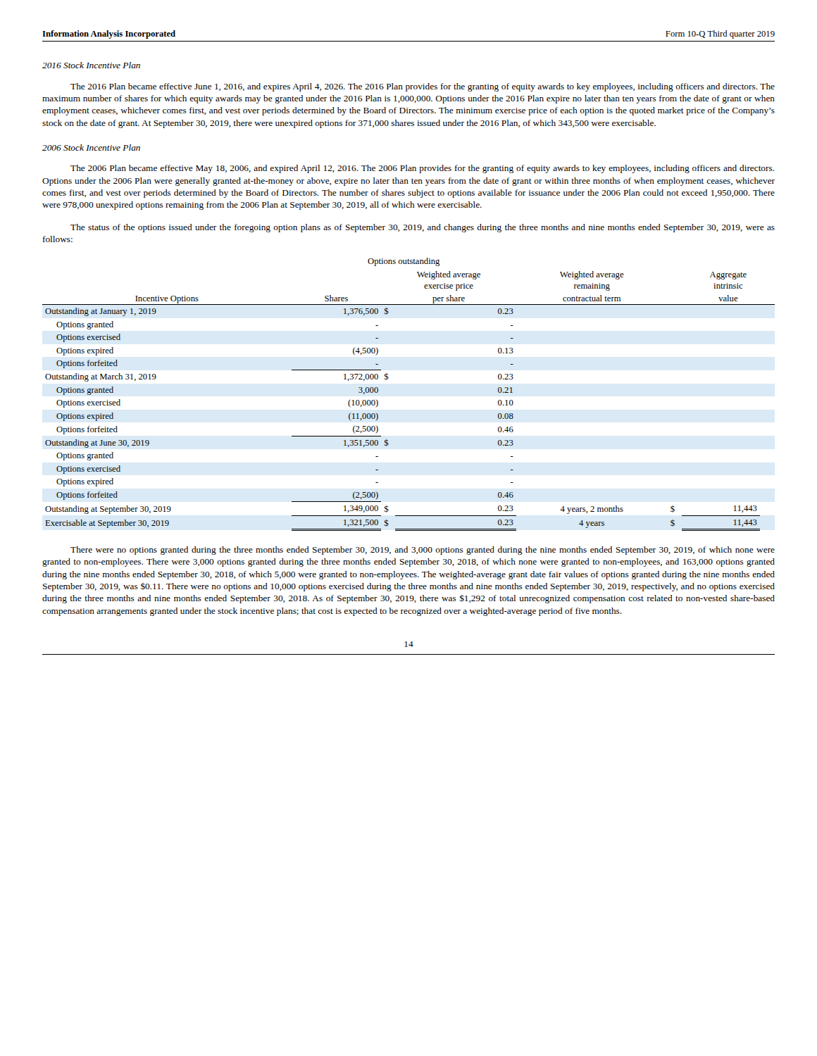Information Analysis Incorporated
Form 10-Q Third quarter 2019
2016 Stock Incentive Plan
The 2016 Plan became effective June 1, 2016, and expires April 4, 2026. The 2016 Plan provides for the granting of equity awards to key employees, including officers and directors. The maximum number of shares for which equity awards may be granted under the 2016 Plan is 1,000,000. Options under the 2016 Plan expire no later than ten years from the date of grant or when employment ceases, whichever comes first, and vest over periods determined by the Board of Directors. The minimum exercise price of each option is the quoted market price of the Company’s stock on the date of grant. At September 30, 2019, there were unexpired options for 371,000 shares issued under the 2016 Plan, of which 343,500 were exercisable.
2006 Stock Incentive Plan
The 2006 Plan became effective May 18, 2006, and expired April 12, 2016. The 2006 Plan provides for the granting of equity awards to key employees, including officers and directors. Options under the 2006 Plan were generally granted at-the-money or above, expire no later than ten years from the date of grant or within three months of when employment ceases, whichever comes first, and vest over periods determined by the Board of Directors. The number of shares subject to options available for issuance under the 2006 Plan could not exceed 1,950,000. There were 978,000 unexpired options remaining from the 2006 Plan at September 30, 2019, all of which were exercisable.
The status of the options issued under the foregoing option plans as of September 30, 2019, and changes during the three months and nine months ended September 30, 2019, were as follows:
| | Options outstanding | | |
| | | Weighted average exercise price | Weighted average remaining | | Aggregate intrinsic |
| Incentive Options | Shares | per share | contractual term | | value |
| Outstanding at January 1, 2019 | 1,376,500 | $ | 0.23 | | | | |
| Options granted | - | | - | | | | |
| Options exercised | - | | - | | | | |
| Options expired | (4,500) | | 0.13 | | | | |
| Options forfeited | - | | - | | | | |
| Outstanding at March 31, 2019 | 1,372,000 | $ | 0.23 | | | | |
| Options granted | 3,000 | | 0.21 | | | | |
| Options exercised | (10,000) | | 0.10 | | | | |
| Options expired | (11,000) | | 0.08 | | | | |
| Options forfeited | (2,500) | | 0.46 | | | | |
| Outstanding at June 30, 2019 | 1,351,500 | $ | 0.23 | | | | |
| Options granted | - | | - | | | | |
| Options exercised | - | | - | | | | |
| Options expired | - | | - | | | | |
| Options forfeited | (2,500) | | 0.46 | | | | |
| Outstanding at September 30, 2019 | 1,349,000 | $ | 0.23 | 4 years, 2 months | $ | 11,443 | |
| Exercisable at September 30, 2019 | 1,321,500 | $ | 0.23 | 4 years | $ | 11,443 | |
There were no options granted during the three months ended September 30, 2019, and 3,000 options granted during the nine months ended September 30, 2019, of which none were granted to non-employees. There were 3,000 options granted during the three months ended September 30, 2018, of which none were granted to non-employees, and 163,000 options granted during the nine months ended September 30, 2018, of which 5,000 were granted to non-employees. The weighted-average grant date fair values of options granted during the nine months ended September 30, 2019, was $0.11. There were no options and 10,000 options exercised during the three months and nine months ended September 30, 2019, respectively, and no options exercised during the three months and nine months ended September 30, 2018. As of September 30, 2019, there was $1,292 of total unrecognized compensation cost related to non-vested share-based compensation arrangements granted under the stock incentive plans; that cost is expected to be recognized over a weighted-average period of five months.
14